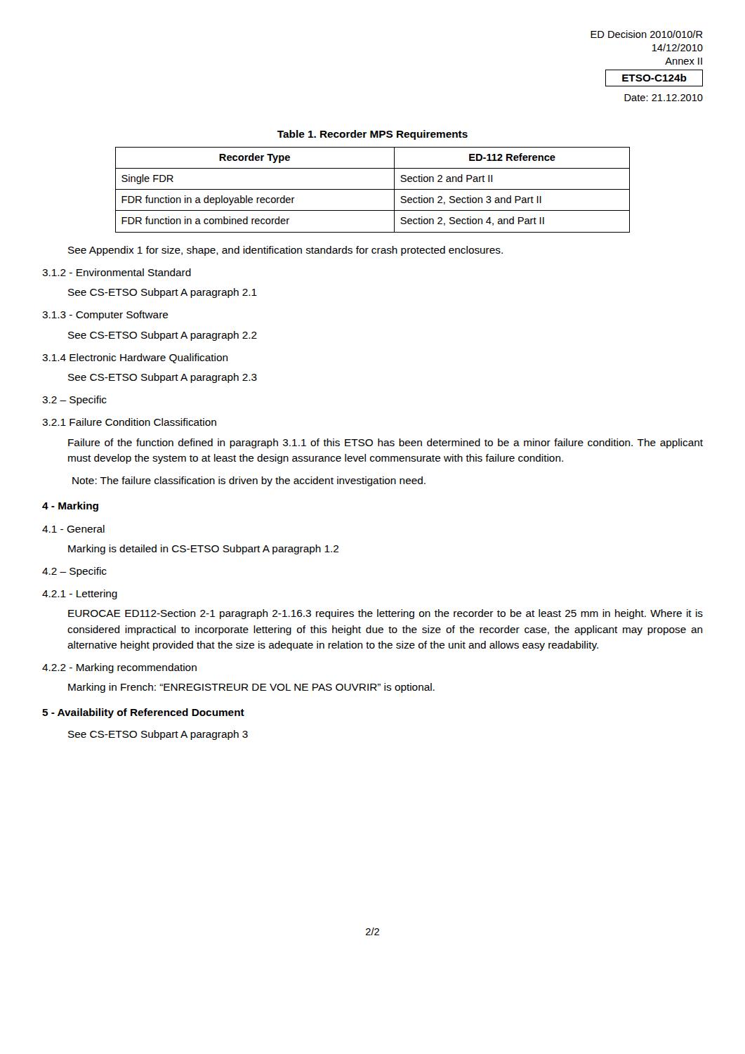ED Decision 2010/010/R
14/12/2010
Annex II
ETSO-C124b
Date: 21.12.2010
Table 1. Recorder MPS Requirements
| Recorder Type | ED-112 Reference |
| --- | --- |
| Single FDR | Section 2 and Part II |
| FDR function in a deployable recorder | Section 2, Section 3 and Part II |
| FDR function in a combined recorder | Section 2, Section 4, and Part II |
See Appendix 1 for size, shape, and identification standards for crash protected enclosures.
3.1.2 - Environmental Standard
See CS-ETSO Subpart A paragraph 2.1
3.1.3 - Computer Software
See CS-ETSO Subpart A paragraph 2.2
3.1.4 Electronic Hardware Qualification
See CS-ETSO Subpart A paragraph 2.3
3.2 – Specific
3.2.1 Failure Condition Classification
Failure of the function defined in paragraph 3.1.1 of this ETSO has been determined to be a minor failure condition. The applicant must develop the system to at least the design assurance level commensurate with this failure condition.
Note: The failure classification is driven by the accident investigation need.
4 - Marking
4.1 - General
Marking is detailed in CS-ETSO Subpart A paragraph 1.2
4.2 – Specific
4.2.1 - Lettering
EUROCAE ED112-Section 2-1 paragraph 2-1.16.3 requires the lettering on the recorder to be at least 25 mm in height. Where it is considered impractical to incorporate lettering of this height due to the size of the recorder case, the applicant may propose an alternative height provided that the size is adequate in relation to the size of the unit and allows easy readability.
4.2.2 - Marking recommendation
Marking in French: “ENREGISTREUR DE VOL NE PAS OUVRIR” is optional.
5 - Availability of Referenced Document
See CS-ETSO Subpart A paragraph 3
2/2